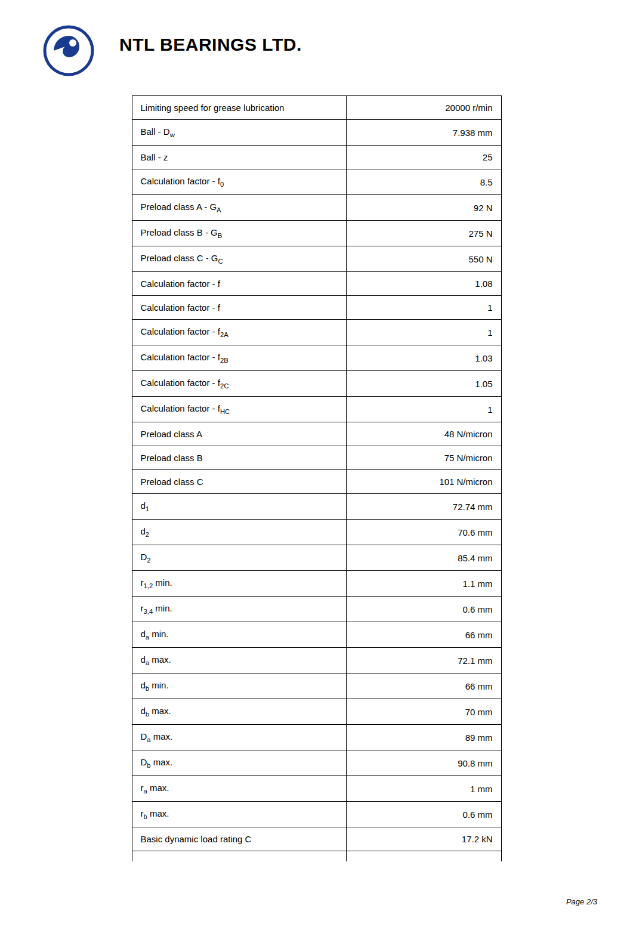NTL BEARINGS LTD.
| Limiting speed for grease lubrication | 20000 r/min |
| Ball - D w | 7.938 mm |
| Ball - z | 25 |
| Calculation factor - f 0 | 8.5 |
| Preload class A - G A | 92 N |
| Preload class B - G B | 275 N |
| Preload class C - G C | 550 N |
| Calculation factor - f | 1.08 |
| Calculation factor - f | 1 |
| Calculation factor - f 2A | 1 |
| Calculation factor - f 2B | 1.03 |
| Calculation factor - f 2C | 1.05 |
| Calculation factor - f HC | 1 |
| Preload class A | 48 N/micron |
| Preload class B | 75 N/micron |
| Preload class C | 101 N/micron |
| d 1 | 72.74 mm |
| d 2 | 70.6 mm |
| D 2 | 85.4 mm |
| r 1,2 min. | 1.1 mm |
| r 3,4 min. | 0.6 mm |
| d a min. | 66 mm |
| d a max. | 72.1 mm |
| d b min. | 66 mm |
| d b max. | 70 mm |
| D a max. | 89 mm |
| D b max. | 90.8 mm |
| r a max. | 1 mm |
| r b max. | 0.6 mm |
| Basic dynamic load rating C | 17.2 kN |
Page 2/3